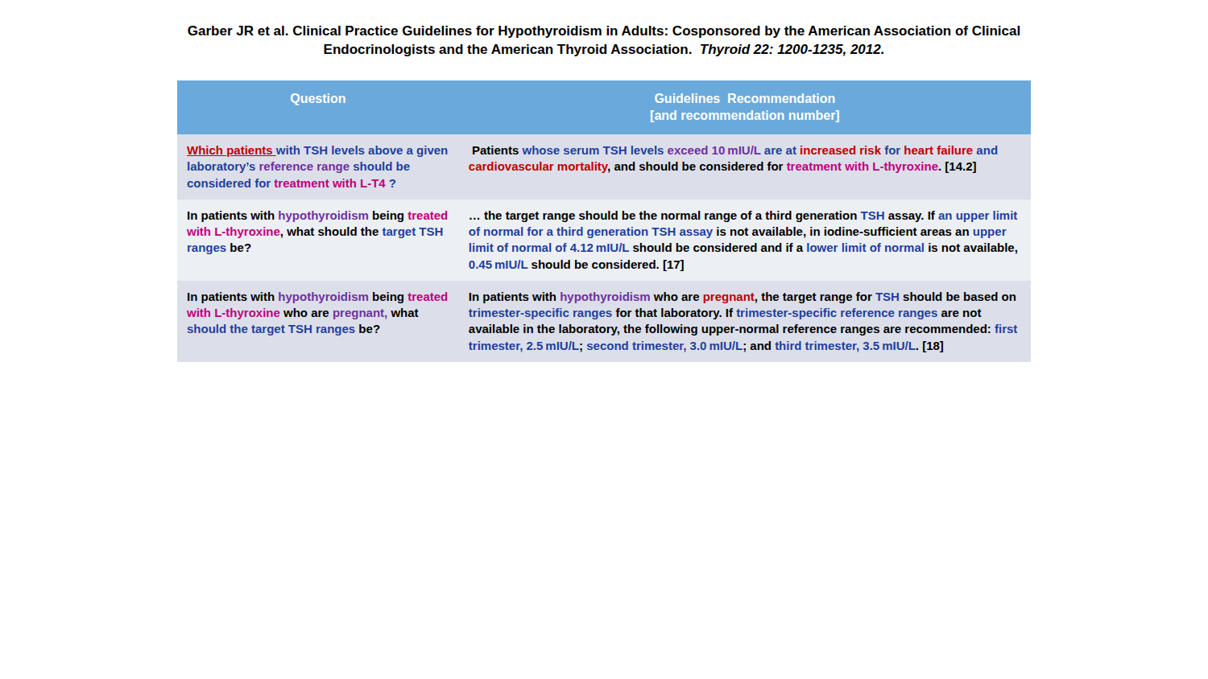Garber JR et al. Clinical Practice Guidelines for Hypothyroidism in Adults: Cosponsored by the American Association of Clinical Endocrinologists and the American Thyroid Association. Thyroid 22: 1200-1235, 2012.
| Question | Guidelines Recommendation [and recommendation number] |
| --- | --- |
| Which patients with TSH levels above a given laboratory ’ s reference range should be considered for treatment with L-T4 ? | Patients whose serum TSH levels exceed 10 mIU/L are at increased risk for heart failure and cardiovascular mortality , and should be considered for treatment with L-thyroxine . [14.2] |
| In patients with hypothyroidism being treated with L-thyroxine , what should the target TSH ranges be? | … the target range should be the normal range of a third generation TSH assay. If an upper limit of normal for a third generation TSH assay is not available, in iodine-sufficient areas an upper limit of normal of 4.12 mIU/L should be considered and if a lower limit of normal is not available, 0.45 mIU/L should be considered. [17] |
| In patients with hypothyroidism being treated with L-thyroxine who are pregnant, what should the target TSH ranges be? | In patients with hypothyroidism who are pregnant , the target range for TSH should be based on trimester-specific ranges for that laboratory. If trimester-specific reference ranges are not available in the laboratory, the following upper-normal reference ranges are recommended: first trimester, 2.5 mIU/L ; second trimester, 3.0 mIU/L ; and third trimester, 3.5 mIU/L . [18] |